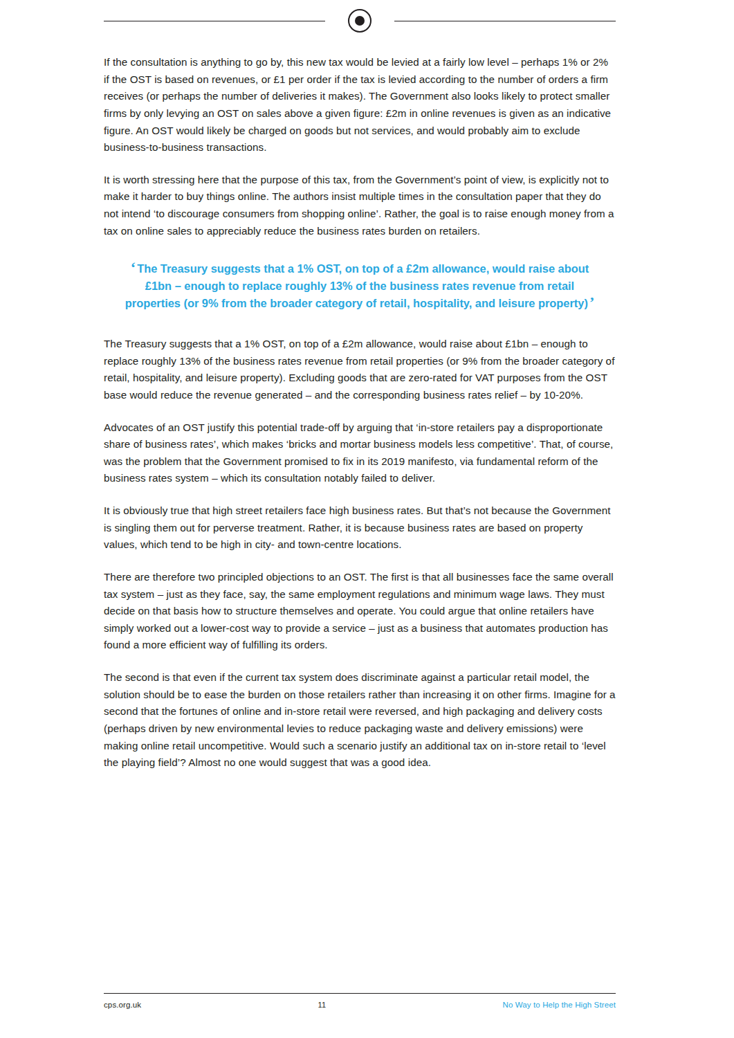If the consultation is anything to go by, this new tax would be levied at a fairly low level – perhaps 1% or 2% if the OST is based on revenues, or £1 per order if the tax is levied according to the number of orders a firm receives (or perhaps the number of deliveries it makes). The Government also looks likely to protect smaller firms by only levying an OST on sales above a given figure: £2m in online revenues is given as an indicative figure. An OST would likely be charged on goods but not services, and would probably aim to exclude business-to-business transactions.
It is worth stressing here that the purpose of this tax, from the Government’s point of view, is explicitly not to make it harder to buy things online. The authors insist multiple times in the consultation paper that they do not intend ‘to discourage consumers from shopping online’. Rather, the goal is to raise enough money from a tax on online sales to appreciably reduce the business rates burden on retailers.
‘The Treasury suggests that a 1% OST, on top of a £2m allowance, would raise about £1bn – enough to replace roughly 13% of the business rates revenue from retail properties (or 9% from the broader category of retail, hospitality, and leisure property)’
The Treasury suggests that a 1% OST, on top of a £2m allowance, would raise about £1bn – enough to replace roughly 13% of the business rates revenue from retail properties (or 9% from the broader category of retail, hospitality, and leisure property). Excluding goods that are zero-rated for VAT purposes from the OST base would reduce the revenue generated – and the corresponding business rates relief – by 10-20%.
Advocates of an OST justify this potential trade-off by arguing that ‘in-store retailers pay a disproportionate share of business rates’, which makes ‘bricks and mortar business models less competitive’. That, of course, was the problem that the Government promised to fix in its 2019 manifesto, via fundamental reform of the business rates system – which its consultation notably failed to deliver.
It is obviously true that high street retailers face high business rates. But that’s not because the Government is singling them out for perverse treatment. Rather, it is because business rates are based on property values, which tend to be high in city- and town-centre locations.
There are therefore two principled objections to an OST. The first is that all businesses face the same overall tax system – just as they face, say, the same employment regulations and minimum wage laws. They must decide on that basis how to structure themselves and operate. You could argue that online retailers have simply worked out a lower-cost way to provide a service – just as a business that automates production has found a more efficient way of fulfilling its orders.
The second is that even if the current tax system does discriminate against a particular retail model, the solution should be to ease the burden on those retailers rather than increasing it on other firms. Imagine for a second that the fortunes of online and in-store retail were reversed, and high packaging and delivery costs (perhaps driven by new environmental levies to reduce packaging waste and delivery emissions) were making online retail uncompetitive. Would such a scenario justify an additional tax on in-store retail to ‘level the playing field’? Almost no one would suggest that was a good idea.
cps.org.uk
11
No Way to Help the High Street